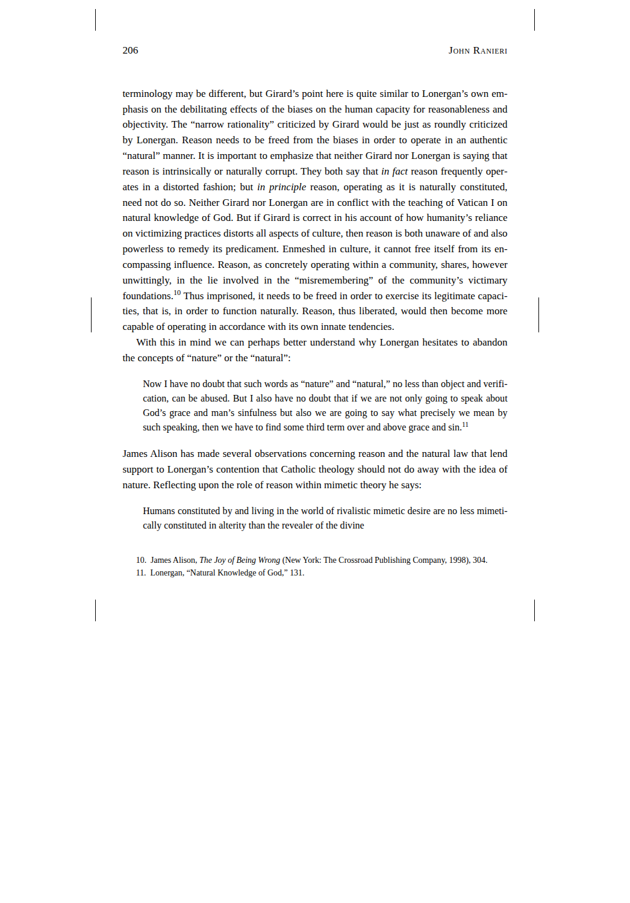206 John Ranieri
terminology may be different, but Girard’s point here is quite similar to Lonergan’s own emphasis on the debilitating effects of the biases on the human capacity for reasonableness and objectivity. The “narrow rationality” criticized by Girard would be just as roundly criticized by Lonergan. Reason needs to be freed from the biases in order to operate in an authentic “natural” manner. It is important to emphasize that neither Girard nor Lonergan is saying that reason is intrinsically or naturally corrupt. They both say that in fact reason frequently operates in a distorted fashion; but in principle reason, operating as it is naturally constituted, need not do so. Neither Girard nor Lonergan are in conflict with the teaching of Vatican I on natural knowledge of God. But if Girard is correct in his account of how humanity’s reliance on victimizing practices distorts all aspects of culture, then reason is both unaware of and also powerless to remedy its predicament. Enmeshed in culture, it cannot free itself from its encompassing influence. Reason, as concretely operating within a community, shares, however unwittingly, in the lie involved in the “misremembering” of the community’s victimary foundations.10 Thus imprisoned, it needs to be freed in order to exercise its legitimate capacities, that is, in order to function naturally. Reason, thus liberated, would then become more capable of operating in accordance with its own innate tendencies.
With this in mind we can perhaps better understand why Lonergan hesitates to abandon the concepts of “nature” or the “natural”:
Now I have no doubt that such words as “nature” and “natural,” no less than object and verification, can be abused. But I also have no doubt that if we are not only going to speak about God’s grace and man’s sinfulness but also we are going to say what precisely we mean by such speaking, then we have to find some third term over and above grace and sin.11
James Alison has made several observations concerning reason and the natural law that lend support to Lonergan’s contention that Catholic theology should not do away with the idea of nature. Reflecting upon the role of reason within mimetic theory he says:
Humans constituted by and living in the world of rivalistic mimetic desire are no less mimetically constituted in alterity than the revealer of the divine
10. James Alison, The Joy of Being Wrong (New York: The Crossroad Publishing Company, 1998), 304.
11. Lonergan, “Natural Knowledge of God,” 131.